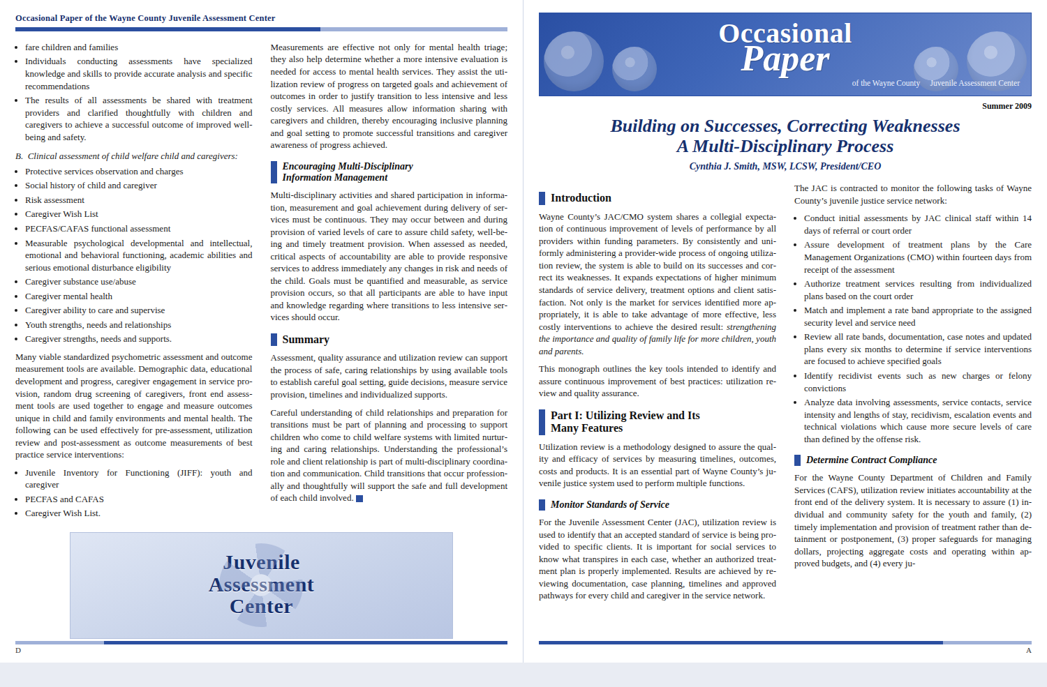Occasional Paper of the Wayne County Juvenile Assessment Center
fare children and families
Individuals conducting assessments have specialized knowledge and skills to provide accurate analysis and specific recommendations
The results of all assessments be shared with treatment providers and clarified thoughtfully with children and caregivers to achieve a successful outcome of improved well-being and safety.
B. Clinical assessment of child welfare child and caregivers:
Protective services observation and charges
Social history of child and caregiver
Risk assessment
Caregiver Wish List
PECFAS/CAFAS functional assessment
Measurable psychological developmental and intellectual, emotional and behavioral functioning, academic abilities and serious emotional disturbance eligibility
Caregiver substance use/abuse
Caregiver mental health
Caregiver ability to care and supervise
Youth strengths, needs and relationships
Caregiver strengths, needs and supports.
Many viable standardized psychometric assessment and outcome measurement tools are available. Demographic data, educational development and progress, caregiver engagement in service provision, random drug screening of caregivers, front end assessment tools are used together to engage and measure outcomes unique in child and family environments and mental health. The following can be used effectively for pre-assessment, utilization review and post-assessment as outcome measurements of best practice service interventions:
Juvenile Inventory for Functioning (JIFF): youth and caregiver
PECFAS and CAFAS
Caregiver Wish List.
Measurements are effective not only for mental health triage; they also help determine whether a more intensive evaluation is needed for access to mental health services. They assist the utilization review of progress on targeted goals and achievement of outcomes in order to justify transition to less intensive and less costly services. All measures allow information sharing with caregivers and children, thereby encouraging inclusive planning and goal setting to promote successful transitions and caregiver awareness of progress achieved.
Encouraging Multi-Disciplinary
Information Management
Multi-disciplinary activities and shared participation in information, measurement and goal achievement during delivery of services must be continuous. They may occur between and during provision of varied levels of care to assure child safety, well-being and timely treatment provision. When assessed as needed, critical aspects of accountability are able to provide responsive services to address immediately any changes in risk and needs of the child. Goals must be quantified and measurable, as service provision occurs, so that all participants are able to have input and knowledge regarding where transitions to less intensive services should occur.
Summary
Assessment, quality assurance and utilization review can support the process of safe, caring relationships by using available tools to establish careful goal setting, guide decisions, measure service provision, timelines and individualized supports.
Careful understanding of child relationships and preparation for transitions must be part of planning and processing to support children who come to child welfare systems with limited nurturing and caring relationships. Understanding the professional’s role and client relationship is part of multi-disciplinary coordination and communication. Child transitions that occur professionally and thoughtfully will support the safe and full development of each child involved.
Juvenile
Assessment
Center
D
Occasional
Paper
of the Wayne County Juvenile Assessment Center
Summer 2009
Building on Successes, Correcting Weaknesses
A Multi-Disciplinary Process
Cynthia J. Smith, MSW, LCSW, President/CEO
Introduction
Wayne County’s JAC/CMO system shares a collegial expectation of continuous improvement of levels of performance by all providers within funding parameters. By consistently and uniformly administering a provider-wide process of ongoing utilization review, the system is able to build on its successes and correct its weaknesses. It expands expectations of higher minimum standards of service delivery, treatment options and client satisfaction. Not only is the market for services identified more appropriately, it is able to take advantage of more effective, less costly interventions to achieve the desired result: strengthening the importance and quality of family life for more children, youth and parents.
This monograph outlines the key tools intended to identify and assure continuous improvement of best practices: utilization review and quality assurance.
Part I: Utilizing Review and Its
Many Features
Utilization review is a methodology designed to assure the quality and efficacy of services by measuring timelines, outcomes, costs and products. It is an essential part of Wayne County’s juvenile justice system used to perform multiple functions.
Monitor Standards of Service
For the Juvenile Assessment Center (JAC), utilization review is used to identify that an accepted standard of service is being provided to specific clients. It is important for social services to know what transpires in each case, whether an authorized treatment plan is properly implemented. Results are achieved by reviewing documentation, case planning, timelines and approved pathways for every child and caregiver in the service network.
The JAC is contracted to monitor the following tasks of Wayne County’s juvenile justice service network:
Conduct initial assessments by JAC clinical staff within 14 days of referral or court order
Assure development of treatment plans by the Care Management Organizations (CMO) within fourteen days from receipt of the assessment
Authorize treatment services resulting from individualized plans based on the court order
Match and implement a rate band appropriate to the assigned security level and service need
Review all rate bands, documentation, case notes and updated plans every six months to determine if service interventions are focused to achieve specified goals
Identify recidivist events such as new charges or felony convictions
Analyze data involving assessments, service contacts, service intensity and lengths of stay, recidivism, escalation events and technical violations which cause more secure levels of care than defined by the offense risk.
Determine Contract Compliance
For the Wayne County Department of Children and Family Services (CAFS), utilization review initiates accountability at the front end of the delivery system. It is necessary to assure (1) individual and community safety for the youth and family, (2) timely implementation and provision of treatment rather than detainment or postponement, (3) proper safeguards for managing dollars, projecting aggregate costs and operating within approved budgets, and (4) every ju-
A